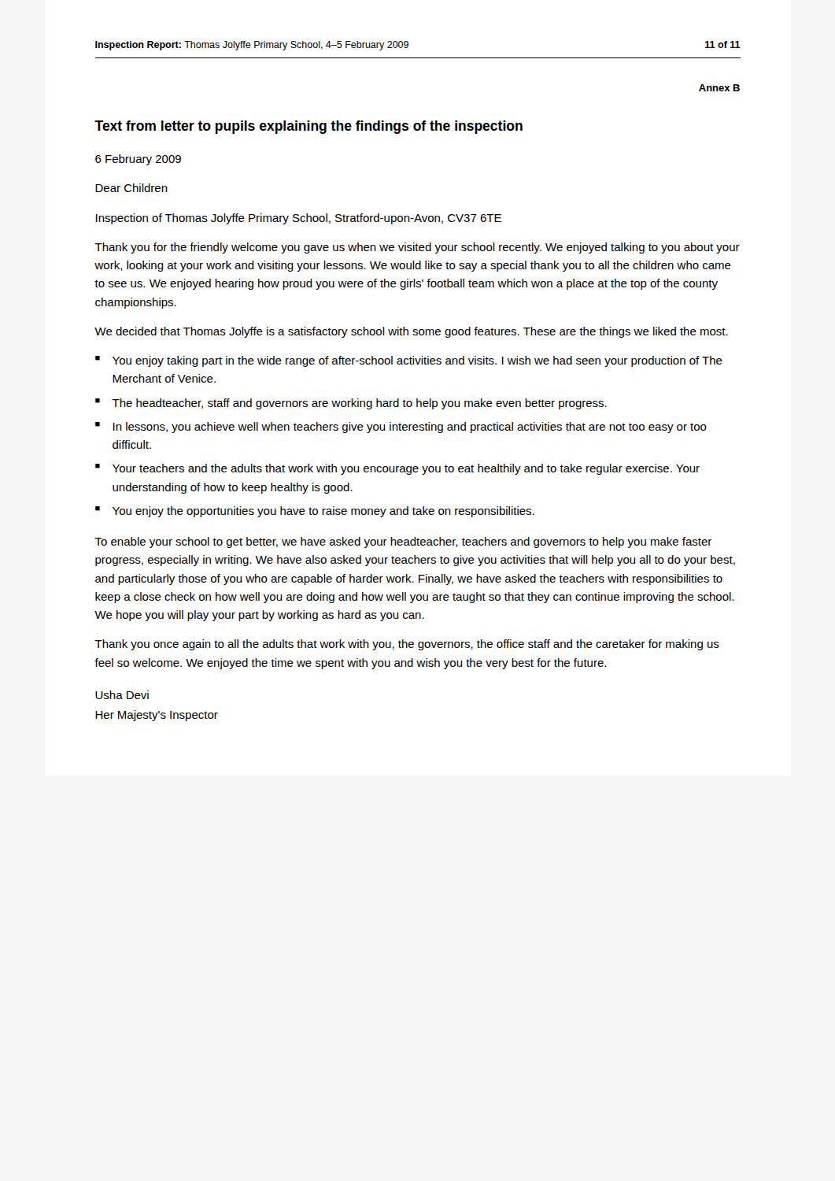Inspection Report: Thomas Jolyffe Primary School, 4–5 February 2009
11 of 11
Annex B
Text from letter to pupils explaining the findings of the inspection
6 February 2009
Dear Children
Inspection of Thomas Jolyffe Primary School, Stratford-upon-Avon, CV37 6TE
Thank you for the friendly welcome you gave us when we visited your school recently. We enjoyed talking to you about your work, looking at your work and visiting your lessons. We would like to say a special thank you to all the children who came to see us. We enjoyed hearing how proud you were of the girls' football team which won a place at the top of the county championships.
We decided that Thomas Jolyffe is a satisfactory school with some good features. These are the things we liked the most.
You enjoy taking part in the wide range of after-school activities and visits. I wish we had seen your production of The Merchant of Venice.
The headteacher, staff and governors are working hard to help you make even better progress.
In lessons, you achieve well when teachers give you interesting and practical activities that are not too easy or too difficult.
Your teachers and the adults that work with you encourage you to eat healthily and to take regular exercise. Your understanding of how to keep healthy is good.
You enjoy the opportunities you have to raise money and take on responsibilities.
To enable your school to get better, we have asked your headteacher, teachers and governors to help you make faster progress, especially in writing. We have also asked your teachers to give you activities that will help you all to do your best, and particularly those of you who are capable of harder work. Finally, we have asked the teachers with responsibilities to keep a close check on how well you are doing and how well you are taught so that they can continue improving the school. We hope you will play your part by working as hard as you can.
Thank you once again to all the adults that work with you, the governors, the office staff and the caretaker for making us feel so welcome. We enjoyed the time we spent with you and wish you the very best for the future.
Usha Devi
Her Majesty's Inspector